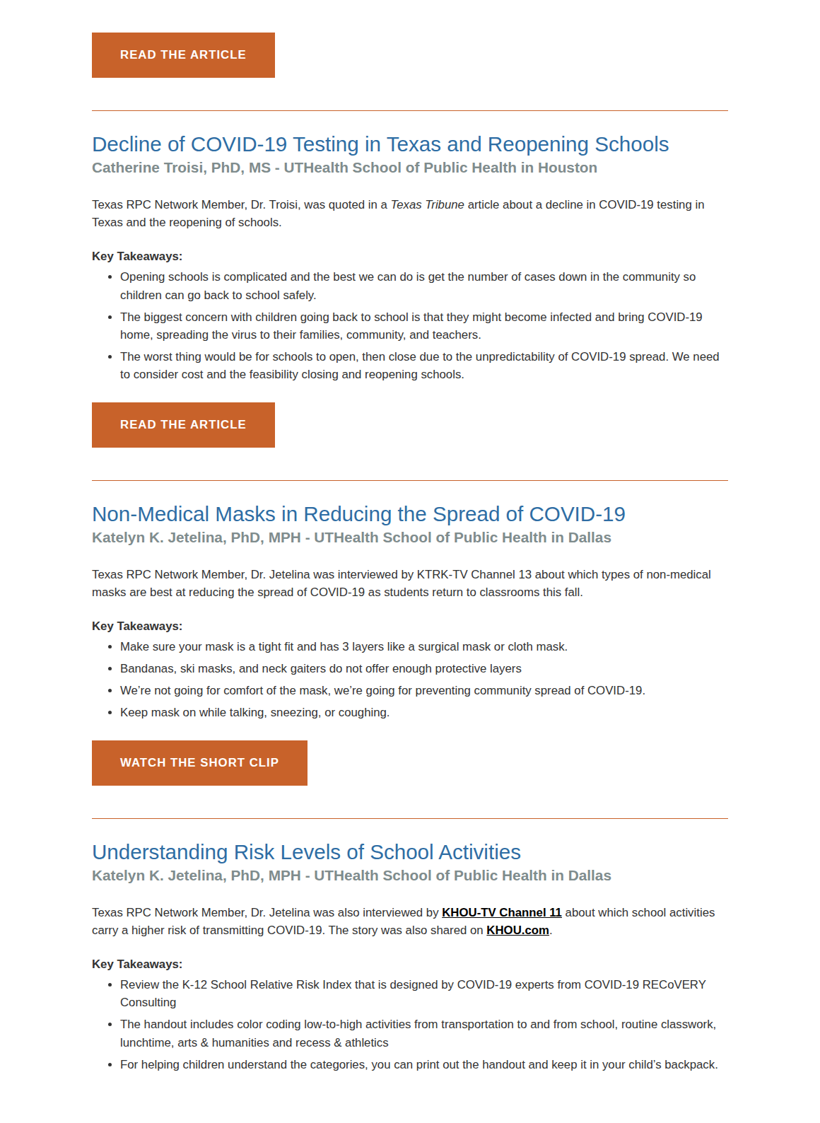READ THE ARTICLE
Decline of COVID-19 Testing in Texas and Reopening Schools
Catherine Troisi, PhD, MS - UTHealth School of Public Health in Houston
Texas RPC Network Member, Dr. Troisi, was quoted in a Texas Tribune article about a decline in COVID-19 testing in Texas and the reopening of schools.
Key Takeaways:
Opening schools is complicated and the best we can do is get the number of cases down in the community so children can go back to school safely.
The biggest concern with children going back to school is that they might become infected and bring COVID-19 home, spreading the virus to their families, community, and teachers.
The worst thing would be for schools to open, then close due to the unpredictability of COVID-19 spread. We need to consider cost and the feasibility closing and reopening schools.
READ THE ARTICLE
Non-Medical Masks in Reducing the Spread of COVID-19
Katelyn K. Jetelina, PhD, MPH - UTHealth School of Public Health in Dallas
Texas RPC Network Member, Dr. Jetelina was interviewed by KTRK-TV Channel 13 about which types of non-medical masks are best at reducing the spread of COVID-19 as students return to classrooms this fall.
Key Takeaways:
Make sure your mask is a tight fit and has 3 layers like a surgical mask or cloth mask.
Bandanas, ski masks, and neck gaiters do not offer enough protective layers
We’re not going for comfort of the mask, we’re going for preventing community spread of COVID-19.
Keep mask on while talking, sneezing, or coughing.
WATCH THE SHORT CLIP
Understanding Risk Levels of School Activities
Katelyn K. Jetelina, PhD, MPH - UTHealth School of Public Health in Dallas
Texas RPC Network Member, Dr. Jetelina was also interviewed by KHOU-TV Channel 11 about which school activities carry a higher risk of transmitting COVID-19. The story was also shared on KHOU.com.
Key Takeaways:
Review the K-12 School Relative Risk Index that is designed by COVID-19 experts from COVID-19 RECoVERY Consulting
The handout includes color coding low-to-high activities from transportation to and from school, routine classwork, lunchtime, arts & humanities and recess & athletics
For helping children understand the categories, you can print out the handout and keep it in your child’s backpack.